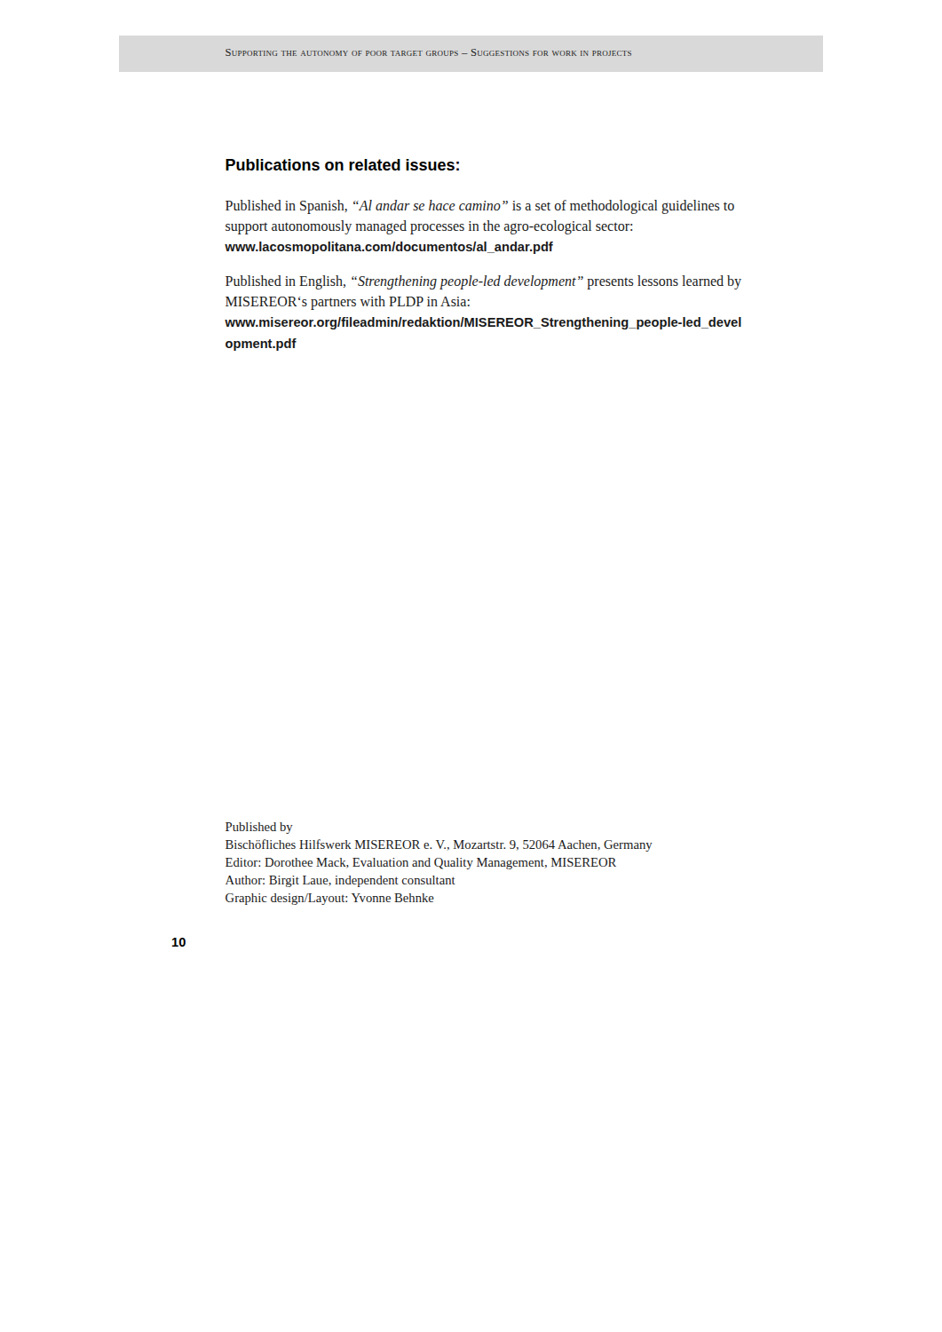Supporting the autonomy of poor target groups – Suggestions for work in projects
Publications on related issues:
Published in Spanish, “Al andar se hace camino” is a set of methodological guidelines to support autonomously managed processes in the agro-ecological sector:
www.lacosmopolitana.com/documentos/al_andar.pdf
Published in English, “Strengthening people-led development” presents lessons learned by MISEREOR‘s partners with PLDP in Asia:
www.misereor.org/fileadmin/redaktion/MISEREOR_Strengthening_people-led_development.pdf
Published by
Bischöfliches Hilfswerk MISEREOR e. V., Mozartstr. 9, 52064 Aachen, Germany
Editor: Dorothee Mack, Evaluation and Quality Management, MISEREOR
Author: Birgit Laue, independent consultant
Graphic design/Layout: Yvonne Behnke
10